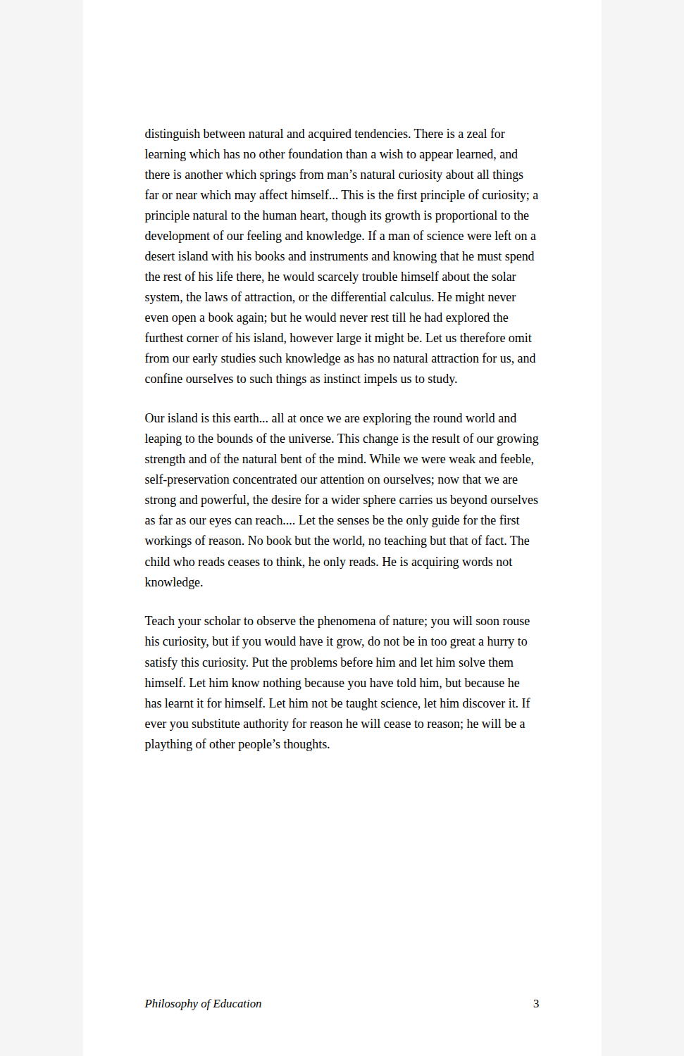distinguish between natural and acquired tendencies. There is a zeal for learning which has no other foundation than a wish to appear learned, and there is another which springs from man’s natural curiosity about all things far or near which may affect himself... This is the first principle of curiosity; a principle natural to the human heart, though its growth is proportional to the development of our feeling and knowledge. If a man of science were left on a desert island with his books and instruments and knowing that he must spend the rest of his life there, he would scarcely trouble himself about the solar system, the laws of attraction, or the differential calculus. He might never even open a book again; but he would never rest till he had explored the furthest corner of his island, however large it might be. Let us therefore omit from our early studies such knowledge as has no natural attraction for us, and confine ourselves to such things as instinct impels us to study.
Our island is this earth... all at once we are exploring the round world and leaping to the bounds of the universe. This change is the result of our growing strength and of the natural bent of the mind. While we were weak and feeble, self-preservation concentrated our attention on ourselves; now that we are strong and powerful, the desire for a wider sphere carries us beyond ourselves as far as our eyes can reach.... Let the senses be the only guide for the first workings of reason. No book but the world, no teaching but that of fact. The child who reads ceases to think, he only reads. He is acquiring words not knowledge.
Teach your scholar to observe the phenomena of nature; you will soon rouse his curiosity, but if you would have it grow, do not be in too great a hurry to satisfy this curiosity. Put the problems before him and let him solve them himself. Let him know nothing because you have told him, but because he has learnt it for himself. Let him not be taught science, let him discover it. If ever you substitute authority for reason he will cease to reason; he will be a plaything of other people’s thoughts.
Philosophy of Education 3